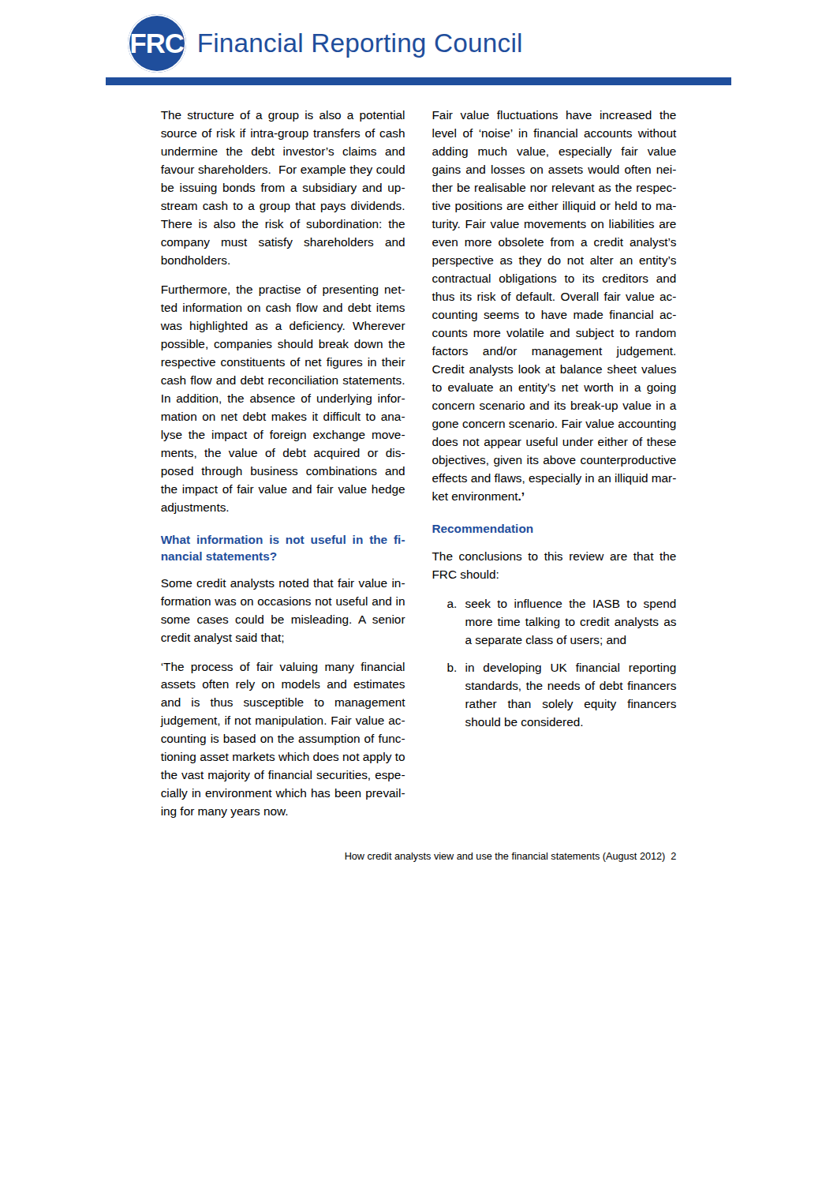FRC
Financial Reporting Council
The structure of a group is also a potential source of risk if intra-group transfers of cash undermine the debt investor’s claims and favour shareholders. For example they could be issuing bonds from a subsidiary and upstream cash to a group that pays dividends. There is also the risk of subordination: the company must satisfy shareholders and bondholders.
Furthermore, the practise of presenting netted information on cash flow and debt items was highlighted as a deficiency. Wherever possible, companies should break down the respective constituents of net figures in their cash flow and debt reconciliation statements. In addition, the absence of underlying information on net debt makes it difficult to analyse the impact of foreign exchange movements, the value of debt acquired or disposed through business combinations and the impact of fair value and fair value hedge adjustments.
What information is not useful in the financial statements?
Some credit analysts noted that fair value information was on occasions not useful and in some cases could be misleading. A senior credit analyst said that;
‘The process of fair valuing many financial assets often rely on models and estimates and is thus susceptible to management judgement, if not manipulation. Fair value accounting is based on the assumption of functioning asset markets which does not apply to the vast majority of financial securities, especially in environment which has been prevailing for many years now.
Fair value fluctuations have increased the level of ‘noise’ in financial accounts without adding much value, especially fair value gains and losses on assets would often neither be realisable nor relevant as the respective positions are either illiquid or held to maturity. Fair value movements on liabilities are even more obsolete from a credit analyst’s perspective as they do not alter an entity’s contractual obligations to its creditors and thus its risk of default. Overall fair value accounting seems to have made financial accounts more volatile and subject to random factors and/or management judgement. Credit analysts look at balance sheet values to evaluate an entity’s net worth in a going concern scenario and its break-up value in a gone concern scenario. Fair value accounting does not appear useful under either of these objectives, given its above counterproductive effects and flaws, especially in an illiquid market environment.’
Recommendation
The conclusions to this review are that the FRC should:
seek to influence the IASB to spend more time talking to credit analysts as a separate class of users; and
in developing UK financial reporting standards, the needs of debt financers rather than solely equity financers should be considered.
How credit analysts view and use the financial statements (August 2012) 2